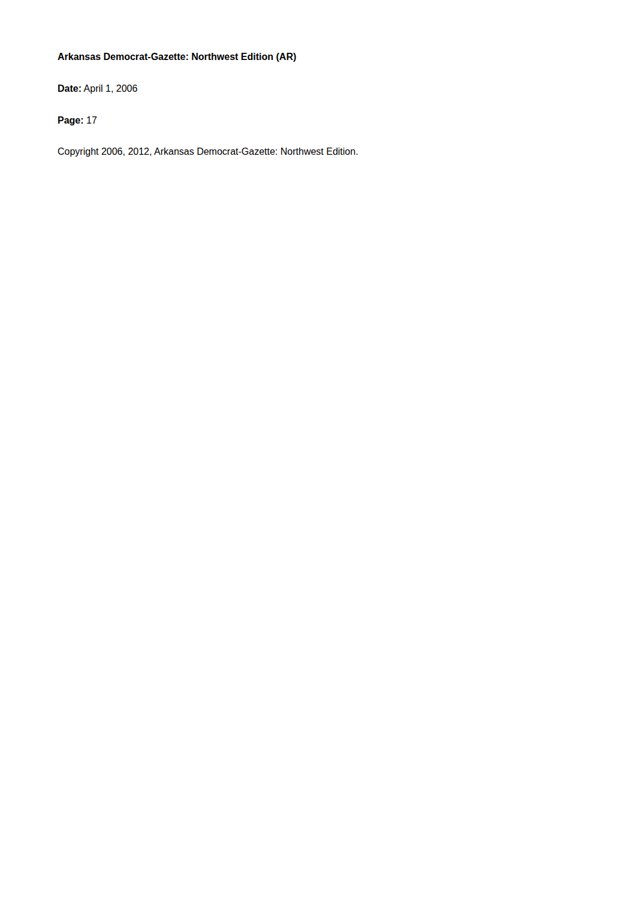Arkansas Democrat-Gazette: Northwest Edition (AR)
Date: April 1, 2006
Page: 17
Copyright 2006, 2012, Arkansas Democrat-Gazette: Northwest Edition.